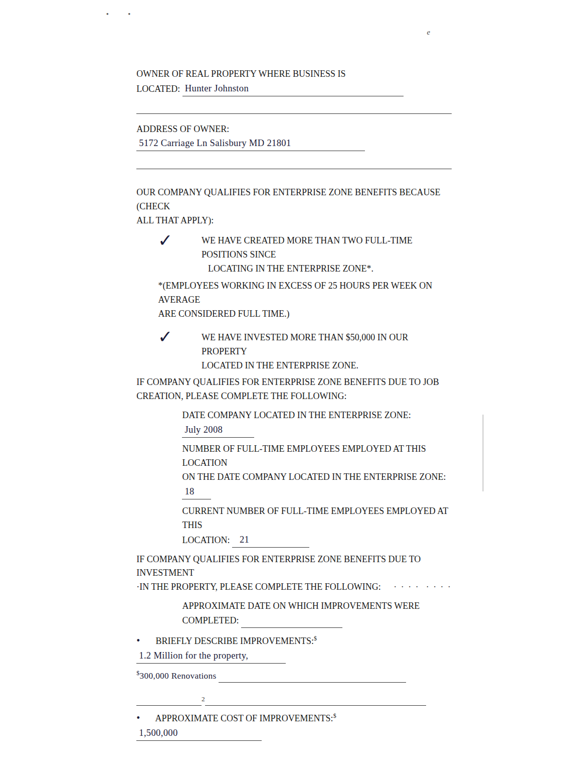• •
e
OWNER OF REAL PROPERTY WHERE BUSINESS IS
LOCATED: Hunter Johnston
ADDRESS OF OWNER: 5172 Carriage Ln Salisbury MD 21801
OUR COMPANY QUALIFIES FOR ENTERPRISE ZONE BENEFITS BECAUSE (CHECK
ALL THAT APPLY):
✓
WE HAVE CREATED MORE THAN TWO FULL-TIME POSITIONS SINCE
LOCATING IN THE ENTERPRISE ZONE*.
*(EMPLOYEES WORKING IN EXCESS OF 25 HOURS PER WEEK ON AVERAGE
ARE CONSIDERED FULL TIME.)
✓
WE HAVE INVESTED MORE THAN $50,000 IN OUR PROPERTY
LOCATED IN THE ENTERPRISE ZONE.
IF COMPANY QUALIFIES FOR ENTERPRISE ZONE BENEFITS DUE TO JOB
CREATION, PLEASE COMPLETE THE FOLLOWING:
DATE COMPANY LOCATED IN THE ENTERPRISE ZONE: July 2008
NUMBER OF FULL-TIME EMPLOYEES EMPLOYED AT THIS LOCATION
ON THE DATE COMPANY LOCATED IN THE ENTERPRISE ZONE: 18
CURRENT NUMBER OF FULL-TIME EMPLOYEES EMPLOYED AT THIS
LOCATION: 21
IF COMPANY QUALIFIES FOR ENTERPRISE ZONE BENEFITS DUE TO INVESTMENT
·IN THE PROPERTY, PLEASE COMPLETE THE FOLLOWING: · · · · · · · ·
APPROXIMATE DATE ON WHICH IMPROVEMENTS WERE
COMPLETED:
• BRIEFLY DESCRIBE IMPROVEMENTS:$ 1.2 Million for the property,
$300,000 Renovations
2
• APPROXIMATE COST OF IMPROVEMENTS:$ 1,500,000